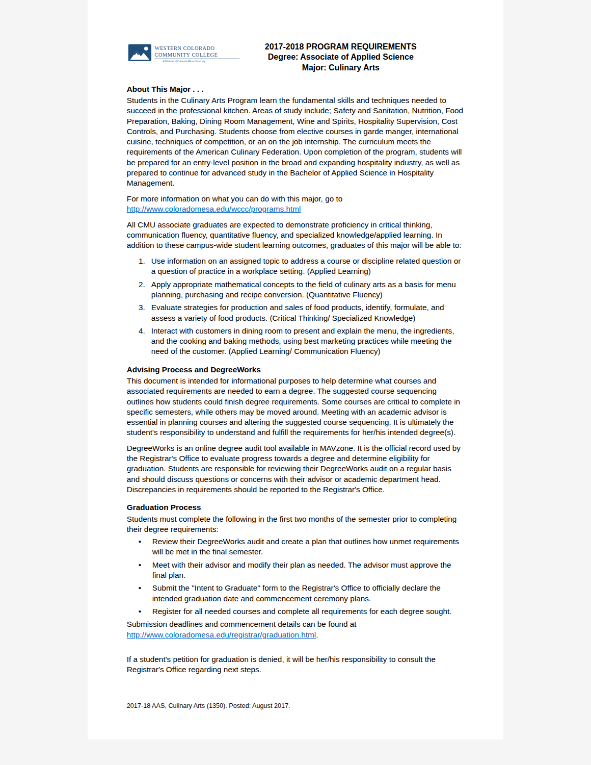WESTERN COLORADO COMMUNITY COLLEGE A Division of Colorado Mesa University
2017-2018 PROGRAM REQUIREMENTS
Degree: Associate of Applied Science
Major: Culinary Arts
About This Major . . .
Students in the Culinary Arts Program learn the fundamental skills and techniques needed to succeed in the professional kitchen. Areas of study include; Safety and Sanitation, Nutrition, Food Preparation, Baking, Dining Room Management, Wine and Spirits, Hospitality Supervision, Cost Controls, and Purchasing. Students choose from elective courses in garde manger, international cuisine, techniques of competition, or an on the job internship. The curriculum meets the requirements of the American Culinary Federation. Upon completion of the program, students will be prepared for an entry-level position in the broad and expanding hospitality industry, as well as prepared to continue for advanced study in the Bachelor of Applied Science in Hospitality Management.
For more information on what you can do with this major, go to http://www.coloradomesa.edu/wccc/programs.html
All CMU associate graduates are expected to demonstrate proficiency in critical thinking, communication fluency, quantitative fluency, and specialized knowledge/applied learning. In addition to these campus-wide student learning outcomes, graduates of this major will be able to:
Use information on an assigned topic to address a course or discipline related question or a question of practice in a workplace setting. (Applied Learning)
Apply appropriate mathematical concepts to the field of culinary arts as a basis for menu planning, purchasing and recipe conversion. (Quantitative Fluency)
Evaluate strategies for production and sales of food products, identify, formulate, and assess a variety of food products. (Critical Thinking/ Specialized Knowledge)
Interact with customers in dining room to present and explain the menu, the ingredients, and the cooking and baking methods, using best marketing practices while meeting the need of the customer. (Applied Learning/ Communication Fluency)
Advising Process and DegreeWorks
This document is intended for informational purposes to help determine what courses and associated requirements are needed to earn a degree. The suggested course sequencing outlines how students could finish degree requirements. Some courses are critical to complete in specific semesters, while others may be moved around. Meeting with an academic advisor is essential in planning courses and altering the suggested course sequencing. It is ultimately the student's responsibility to understand and fulfill the requirements for her/his intended degree(s).
DegreeWorks is an online degree audit tool available in MAVzone. It is the official record used by the Registrar's Office to evaluate progress towards a degree and determine eligibility for graduation. Students are responsible for reviewing their DegreeWorks audit on a regular basis and should discuss questions or concerns with their advisor or academic department head. Discrepancies in requirements should be reported to the Registrar's Office.
Graduation Process
Students must complete the following in the first two months of the semester prior to completing their degree requirements:
Review their DegreeWorks audit and create a plan that outlines how unmet requirements will be met in the final semester.
Meet with their advisor and modify their plan as needed. The advisor must approve the final plan.
Submit the "Intent to Graduate" form to the Registrar's Office to officially declare the intended graduation date and commencement ceremony plans.
Register for all needed courses and complete all requirements for each degree sought.
Submission deadlines and commencement details can be found at http://www.coloradomesa.edu/registrar/graduation.html.
If a student's petition for graduation is denied, it will be her/his responsibility to consult the Registrar's Office regarding next steps.
2017-18 AAS, Culinary Arts (1350). Posted: August 2017.